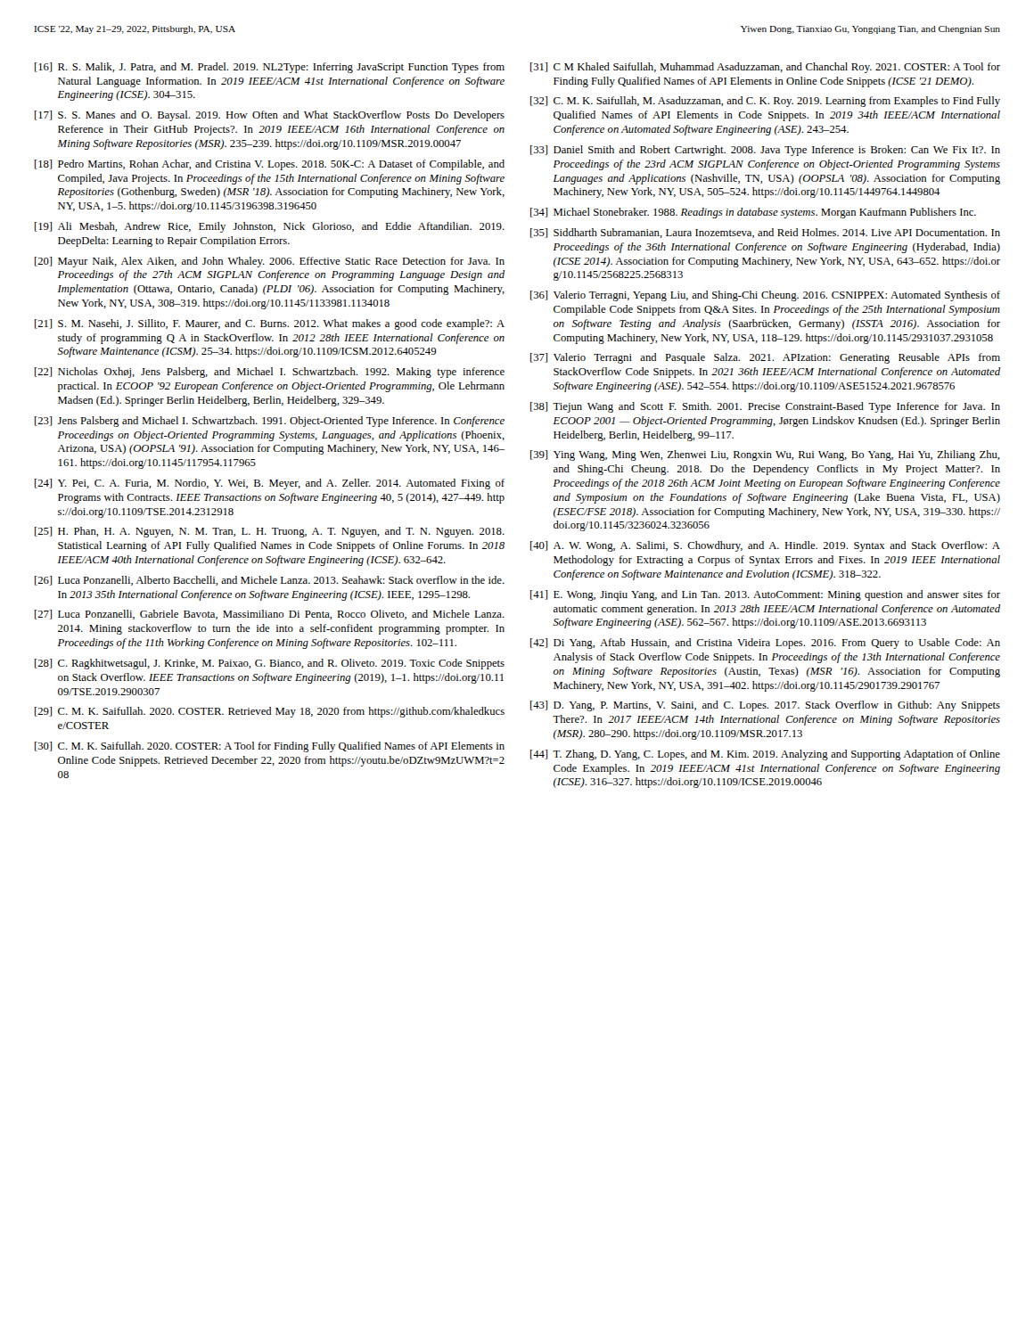ICSE '22, May 21–29, 2022, Pittsburgh, PA, USA Yiwen Dong, Tianxiao Gu, Yongqiang Tian, and Chengnian Sun
[16] R. S. Malik, J. Patra, and M. Pradel. 2019. NL2Type: Inferring JavaScript Function Types from Natural Language Information. In 2019 IEEE/ACM 41st International Conference on Software Engineering (ICSE). 304–315.
[17] S. S. Manes and O. Baysal. 2019. How Often and What StackOverflow Posts Do Developers Reference in Their GitHub Projects?. In 2019 IEEE/ACM 16th International Conference on Mining Software Repositories (MSR). 235–239. https://doi.org/10.1109/MSR.2019.00047
[18] Pedro Martins, Rohan Achar, and Cristina V. Lopes. 2018. 50K-C: A Dataset of Compilable, and Compiled, Java Projects. In Proceedings of the 15th International Conference on Mining Software Repositories (Gothenburg, Sweden) (MSR '18). Association for Computing Machinery, New York, NY, USA, 1–5. https://doi.org/10.1145/3196398.3196450
[19] Ali Mesbah, Andrew Rice, Emily Johnston, Nick Glorioso, and Eddie Aftandilian. 2019. DeepDelta: Learning to Repair Compilation Errors.
[20] Mayur Naik, Alex Aiken, and John Whaley. 2006. Effective Static Race Detection for Java. In Proceedings of the 27th ACM SIGPLAN Conference on Programming Language Design and Implementation (Ottawa, Ontario, Canada) (PLDI '06). Association for Computing Machinery, New York, NY, USA, 308–319. https://doi.org/10.1145/1133981.1134018
[21] S. M. Nasehi, J. Sillito, F. Maurer, and C. Burns. 2012. What makes a good code example?: A study of programming Q A in StackOverflow. In 2012 28th IEEE International Conference on Software Maintenance (ICSM). 25–34. https://doi.org/10.1109/ICSM.2012.6405249
[22] Nicholas Oxhøj, Jens Palsberg, and Michael I. Schwartzbach. 1992. Making type inference practical. In ECOOP '92 European Conference on Object-Oriented Programming, Ole Lehrmann Madsen (Ed.). Springer Berlin Heidelberg, Berlin, Heidelberg, 329–349.
[23] Jens Palsberg and Michael I. Schwartzbach. 1991. Object-Oriented Type Inference. In Conference Proceedings on Object-Oriented Programming Systems, Languages, and Applications (Phoenix, Arizona, USA) (OOPSLA '91). Association for Computing Machinery, New York, NY, USA, 146–161. https://doi.org/10.1145/117954.117965
[24] Y. Pei, C. A. Furia, M. Nordio, Y. Wei, B. Meyer, and A. Zeller. 2014. Automated Fixing of Programs with Contracts. IEEE Transactions on Software Engineering 40, 5 (2014), 427–449. https://doi.org/10.1109/TSE.2014.2312918
[25] H. Phan, H. A. Nguyen, N. M. Tran, L. H. Truong, A. T. Nguyen, and T. N. Nguyen. 2018. Statistical Learning of API Fully Qualified Names in Code Snippets of Online Forums. In 2018 IEEE/ACM 40th International Conference on Software Engineering (ICSE). 632–642.
[26] Luca Ponzanelli, Alberto Bacchelli, and Michele Lanza. 2013. Seahawk: Stack overflow in the ide. In 2013 35th International Conference on Software Engineering (ICSE). IEEE, 1295–1298.
[27] Luca Ponzanelli, Gabriele Bavota, Massimiliano Di Penta, Rocco Oliveto, and Michele Lanza. 2014. Mining stackoverflow to turn the ide into a self-confident programming prompter. In Proceedings of the 11th Working Conference on Mining Software Repositories. 102–111.
[28] C. Ragkhitwetsagul, J. Krinke, M. Paixao, G. Bianco, and R. Oliveto. 2019. Toxic Code Snippets on Stack Overflow. IEEE Transactions on Software Engineering (2019), 1–1. https://doi.org/10.1109/TSE.2019.2900307
[29] C. M. K. Saifullah. 2020. COSTER. Retrieved May 18, 2020 from https://github.com/khaledkucse/COSTER
[30] C. M. K. Saifullah. 2020. COSTER: A Tool for Finding Fully Qualified Names of API Elements in Online Code Snippets. Retrieved December 22, 2020 from https://youtu.be/oDZtw9MzUWM?t=208
[31] C M Khaled Saifullah, Muhammad Asaduzzaman, and Chanchal Roy. 2021. COSTER: A Tool for Finding Fully Qualified Names of API Elements in Online Code Snippets (ICSE '21 DEMO).
[32] C. M. K. Saifullah, M. Asaduzzaman, and C. K. Roy. 2019. Learning from Examples to Find Fully Qualified Names of API Elements in Code Snippets. In 2019 34th IEEE/ACM International Conference on Automated Software Engineering (ASE). 243–254.
[33] Daniel Smith and Robert Cartwright. 2008. Java Type Inference is Broken: Can We Fix It?. In Proceedings of the 23rd ACM SIGPLAN Conference on Object-Oriented Programming Systems Languages and Applications (Nashville, TN, USA) (OOPSLA '08). Association for Computing Machinery, New York, NY, USA, 505–524. https://doi.org/10.1145/1449764.1449804
[34] Michael Stonebraker. 1988. Readings in database systems. Morgan Kaufmann Publishers Inc.
[35] Siddharth Subramanian, Laura Inozemtseva, and Reid Holmes. 2014. Live API Documentation. In Proceedings of the 36th International Conference on Software Engineering (Hyderabad, India) (ICSE 2014). Association for Computing Machinery, New York, NY, USA, 643–652. https://doi.org/10.1145/2568225.2568313
[36] Valerio Terragni, Yepang Liu, and Shing-Chi Cheung. 2016. CSNIPPEX: Automated Synthesis of Compilable Code Snippets from Q&A Sites. In Proceedings of the 25th International Symposium on Software Testing and Analysis (Saarbrücken, Germany) (ISSTA 2016). Association for Computing Machinery, New York, NY, USA, 118–129. https://doi.org/10.1145/2931037.2931058
[37] Valerio Terragni and Pasquale Salza. 2021. APIzation: Generating Reusable APIs from StackOverflow Code Snippets. In 2021 36th IEEE/ACM International Conference on Automated Software Engineering (ASE). 542–554. https://doi.org/10.1109/ASE51524.2021.9678576
[38] Tiejun Wang and Scott F. Smith. 2001. Precise Constraint-Based Type Inference for Java. In ECOOP 2001 — Object-Oriented Programming, Jørgen Lindskov Knudsen (Ed.). Springer Berlin Heidelberg, Berlin, Heidelberg, 99–117.
[39] Ying Wang, Ming Wen, Zhenwei Liu, Rongxin Wu, Rui Wang, Bo Yang, Hai Yu, Zhiliang Zhu, and Shing-Chi Cheung. 2018. Do the Dependency Conflicts in My Project Matter?. In Proceedings of the 2018 26th ACM Joint Meeting on European Software Engineering Conference and Symposium on the Foundations of Software Engineering (Lake Buena Vista, FL, USA) (ESEC/FSE 2018). Association for Computing Machinery, New York, NY, USA, 319–330. https://doi.org/10.1145/3236024.3236056
[40] A. W. Wong, A. Salimi, S. Chowdhury, and A. Hindle. 2019. Syntax and Stack Overflow: A Methodology for Extracting a Corpus of Syntax Errors and Fixes. In 2019 IEEE International Conference on Software Maintenance and Evolution (ICSME). 318–322.
[41] E. Wong, Jinqiu Yang, and Lin Tan. 2013. AutoComment: Mining question and answer sites for automatic comment generation. In 2013 28th IEEE/ACM International Conference on Automated Software Engineering (ASE). 562–567. https://doi.org/10.1109/ASE.2013.6693113
[42] Di Yang, Aftab Hussain, and Cristina Videira Lopes. 2016. From Query to Usable Code: An Analysis of Stack Overflow Code Snippets. In Proceedings of the 13th International Conference on Mining Software Repositories (Austin, Texas) (MSR '16). Association for Computing Machinery, New York, NY, USA, 391–402. https://doi.org/10.1145/2901739.2901767
[43] D. Yang, P. Martins, V. Saini, and C. Lopes. 2017. Stack Overflow in Github: Any Snippets There?. In 2017 IEEE/ACM 14th International Conference on Mining Software Repositories (MSR). 280–290. https://doi.org/10.1109/MSR.2017.13
[44] T. Zhang, D. Yang, C. Lopes, and M. Kim. 2019. Analyzing and Supporting Adaptation of Online Code Examples. In 2019 IEEE/ACM 41st International Conference on Software Engineering (ICSE). 316–327. https://doi.org/10.1109/ICSE.2019.00046